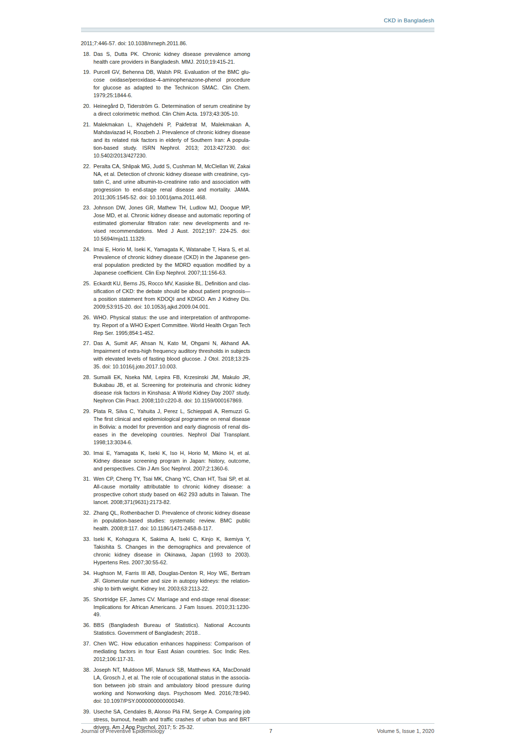CKD in Bangladesh
2011;7:446-57. doi: 10.1038/nrneph.2011.86.
Das S, Dutta PK. Chronic kidney disease prevalence among health care providers in Bangladesh. MMJ. 2010;19:415-21.
Purcell GV, Behenna DB, Walsh PR. Evaluation of the BMC glucose oxidase/peroxidase-4-aminophenazone-phenol procedure for glucose as adapted to the Technicon SMAC. Clin Chem. 1979;25:1844-6.
Heinegård D, Tiderström G. Determination of serum creatinine by a direct colorimetric method. Clin Chim Acta. 1973;43:305-10.
Malekmakan L, Khajehdehi P, Pakfetrat M, Malekmakan A, Mahdaviazad H, Roozbeh J. Prevalence of chronic kidney disease and its related risk factors in elderly of Southern Iran: A population-based study. ISRN Nephrol. 2013; 2013:427230. doi: 10.5402/2013/427230.
Peralta CA, Shlipak MG, Judd S, Cushman M, McClellan W, Zakai NA, et al. Detection of chronic kidney disease with creatinine, cystatin C, and urine albumin-to-creatinine ratio and association with progression to end-stage renal disease and mortality. JAMA. 2011;305:1545-52. doi: 10.1001/jama.2011.468.
Johnson DW, Jones GR, Mathew TH, Ludlow MJ, Doogue MP, Jose MD, et al. Chronic kidney disease and automatic reporting of estimated glomerular filtration rate: new developments and revised recommendations. Med J Aust. 2012;197: 224-25. doi: 10.5694/mja11.11329.
Imai E, Horio M, Iseki K, Yamagata K, Watanabe T, Hara S, et al. Prevalence of chronic kidney disease (CKD) in the Japanese general population predicted by the MDRD equation modified by a Japanese coefficient. Clin Exp Nephrol. 2007;11:156-63.
Eckardt KU, Berns JS, Rocco MV, Kasiske BL. Definition and classification of CKD: the debate should be about patient prognosis—a position statement from KDOQI and KDIGO. Am J Kidney Dis. 2009;53:915-20. doi: 10.1053/j.ajkd.2009.04.001.
WHO. Physical status: the use and interpretation of anthropometry. Report of a WHO Expert Committee. World Health Organ Tech Rep Ser. 1995;854:1-452.
Das A, Sumit AF, Ahsan N, Kato M, Ohgami N, Akhand AA. Impairment of extra-high frequency auditory thresholds in subjects with elevated levels of fasting blood glucose. J Otol. 2018;13:29-35. doi: 10.1016/j.joto.2017.10.003.
Sumaili EK, Nseka NM, Lepira FB, Krzesinski JM, Makulo JR, Bukabau JB, et al. Screening for proteinuria and chronic kidney disease risk factors in Kinshasa: A World Kidney Day 2007 study. Nephron Clin Pract. 2008;110:c220-8. doi: 10.1159/000167869.
Plata R, Silva C, Yahuita J, Perez L, Schieppati A, Remuzzi G. The first clinical and epidemiological programme on renal disease in Bolivia: a model for prevention and early diagnosis of renal diseases in the developing countries. Nephrol Dial Transplant. 1998;13:3034-6.
Imai E, Yamagata K, Iseki K, Iso H, Horio M, Mkino H, et al. Kidney disease screening program in Japan: history, outcome, and perspectives. Clin J Am Soc Nephrol. 2007;2:1360-6.
Wen CP, Cheng TY, Tsai MK, Chang YC, Chan HT, Tsai SP, et al. All-cause mortality attributable to chronic kidney disease: a prospective cohort study based on 462 293 adults in Taiwan. The lancet. 2008;371(9631):2173-82.
Zhang QL, Rothenbacher D. Prevalence of chronic kidney disease in population-based studies: systematic review. BMC public health. 2008;8:117. doi: 10.1186/1471-2458-8-117.
Iseki K, Kohagura K, Sakima A, Iseki C, Kinjo K, Ikemiya Y, Takishita S. Changes in the demographics and prevalence of chronic kidney disease in Okinawa, Japan (1993 to 2003). Hypertens Res. 2007;30:55-62.
Hughson M, Farris III AB, Douglas-Denton R, Hoy WE, Bertram JF. Glomerular number and size in autopsy kidneys: the relationship to birth weight. Kidney Int. 2003;63:2113-22.
Shortridge EF, James CV. Marriage and end-stage renal disease: Implications for African Americans. J Fam Issues. 2010;31:1230-49.
BBS (Bangladesh Bureau of Statistics). National Accounts Statistics. Government of Bangladesh; 2018..
Chen WC. How education enhances happiness: Comparison of mediating factors in four East Asian countries. Soc Indic Res. 2012;106:117-31.
Joseph NT, Muldoon MF, Manuck SB, Matthews KA, MacDonald LA, Grosch J, et al. The role of occupational status in the association between job strain and ambulatory blood pressure during working and Nonworking days. Psychosom Med. 2016;78:940. doi: 10.1097/PSY.0000000000000349.
Useche SA, Cendales B, Alonso Plá FM, Serge A. Comparing job stress, burnout, health and traffic crashes of urban bus and BRT drivers. Am J App Psychol. 2017; 5: 25-32.
Journal of Preventive Epidemiology
7
Volume 5, Issue 1, 2020